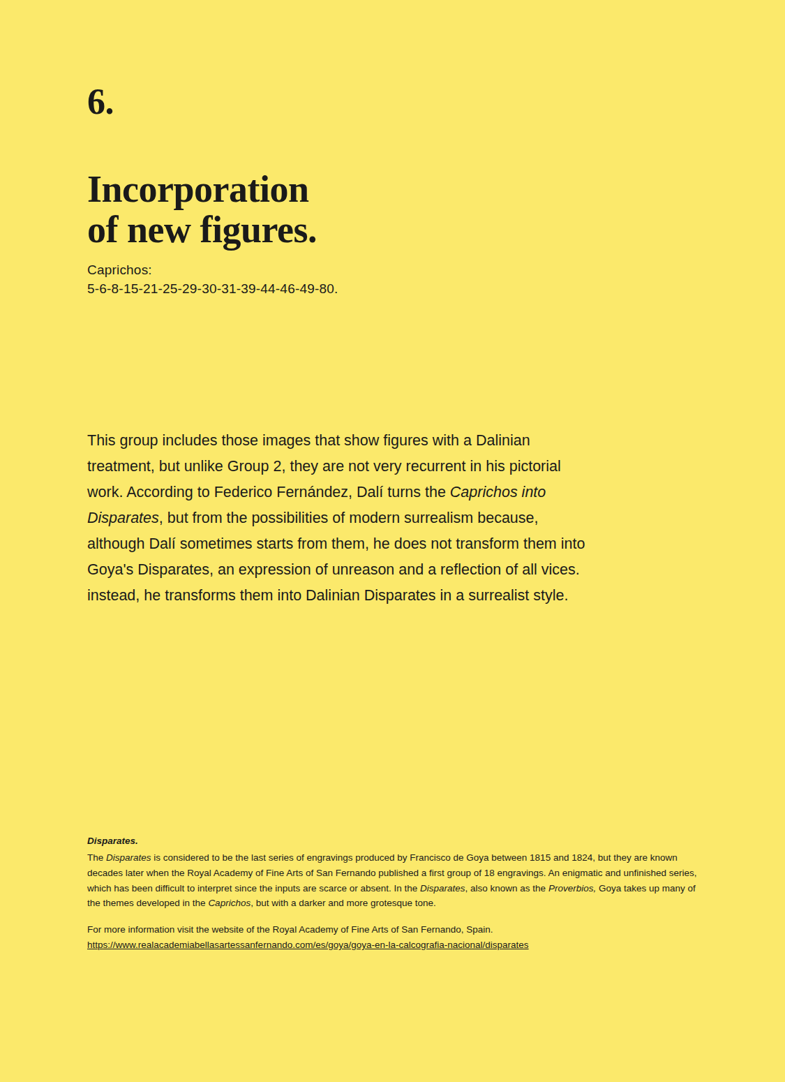6.
Incorporation
of new figures.
Caprichos:
5-6-8-15-21-25-29-30-31-39-44-46-49-80.
This group includes those images that show figures with a Dalinian treatment, but unlike Group 2, they are not very recurrent in his pictorial work. According to Federico Fernández, Dalí turns the Caprichos into Disparates, but from the possibilities of modern surrealism because, although Dalí sometimes starts from them, he does not transform them into Goya's Disparates, an expression of unreason and a reflection of all vices. instead, he transforms them into Dalinian Disparates in a surrealist style.
Disparates.
The Disparates is considered to be the last series of engravings produced by Francisco de Goya between 1815 and 1824, but they are known decades later when the Royal Academy of Fine Arts of San Fernando published a first group of 18 engravings. An enigmatic and unfinished series, which has been difficult to interpret since the inputs are scarce or absent. In the Disparates, also known as the Proverbios, Goya takes up many of the themes developed in the Caprichos, but with a darker and more grotesque tone.
For more information visit the website of the Royal Academy of Fine Arts of San Fernando, Spain.
https://www.realacademiabellasartessanfernando.com/es/goya/goya-en-la-calcografia-nacional/disparates